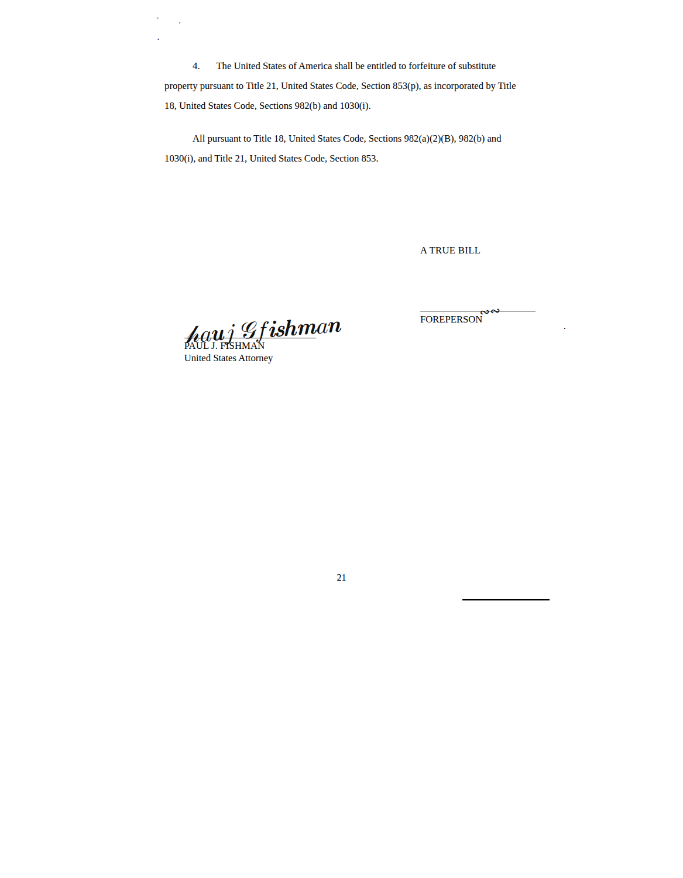`. .
4. The United States of America shall be entitled to forfeiture of substitute property pursuant to Title 21, United States Code, Section 853(p), as incorporated by Title 18, United States Code, Sections 982(b) and 1030(i).
All pursuant to Title 18, United States Code, Sections 982(a)(2)(B), 982(b) and 1030(i), and Title 21, United States Code, Section 853.
A TRUE BILL
FOREPERSON ∾∾ .
𝒽𝑎𝒖𝑗 𝒢𝑓𝒊𝒔𝒉𝒎𝑎𝒏 PAUL J. FISHMAN United States Attorney
21